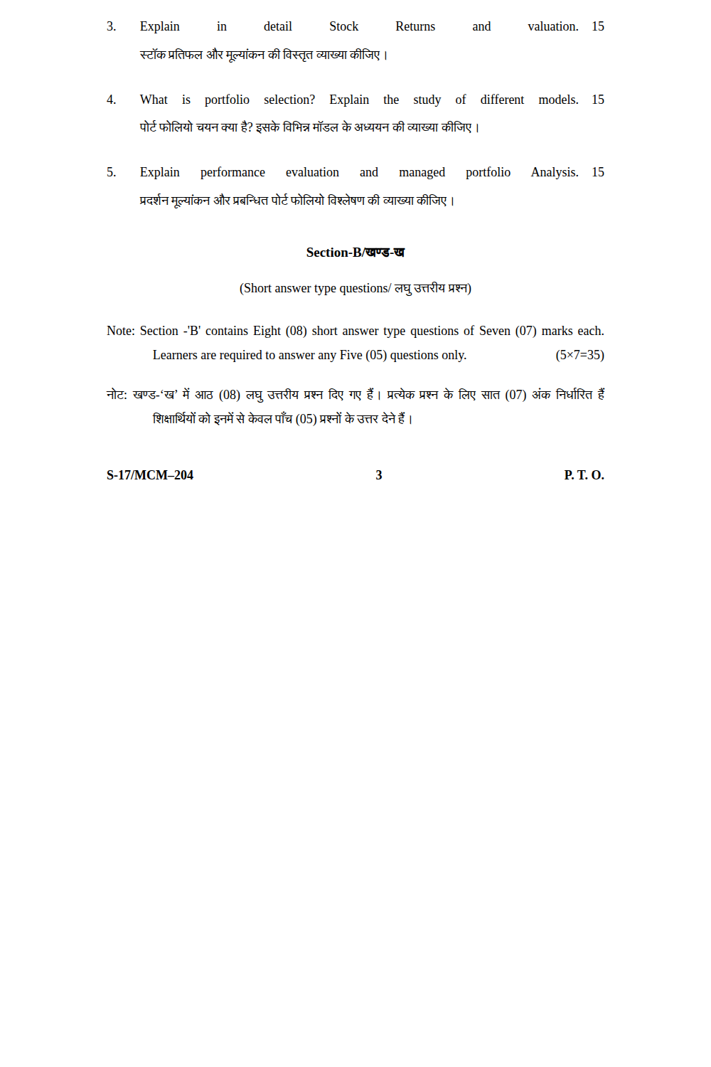3. Explain in detail Stock Returns and valuation. 15 स्टॉक प्रतिफल और मूल्यांकन की विस्तृत व्याख्या कीजिए।
4. What is portfolio selection? Explain the study of different models. 15 पोर्ट फोलियो चयन क्या है? इसके विभिन्न मॉडल के अध्ययन की व्याख्या कीजिए।
5. Explain performance evaluation and managed portfolio Analysis. 15 प्रदर्शन मूल्यांकन और प्रबन्धित पोर्ट फोलियो विश्लेषण की व्याख्या कीजिए।
Section-B/खण्ड-ख
(Short answer type questions/ लघु उत्तरीय प्रश्न)
Note: Section -'B' contains Eight (08) short answer type questions of Seven (07) marks each. Learners are required to answer any Five (05) questions only. (5×7=35)
नोट: खण्ड-‘ख’ में आठ (08) लघु उत्तरीय प्रश्न दिए गए हैं। प्रत्येक प्रश्न के लिए सात (07) अंक निर्धारित हैं शिक्षार्थियों को इनमें से केवल पाँच (05) प्रश्नों के उत्तर देने हैं।
S-17/MCM–204 P. T. O.
3